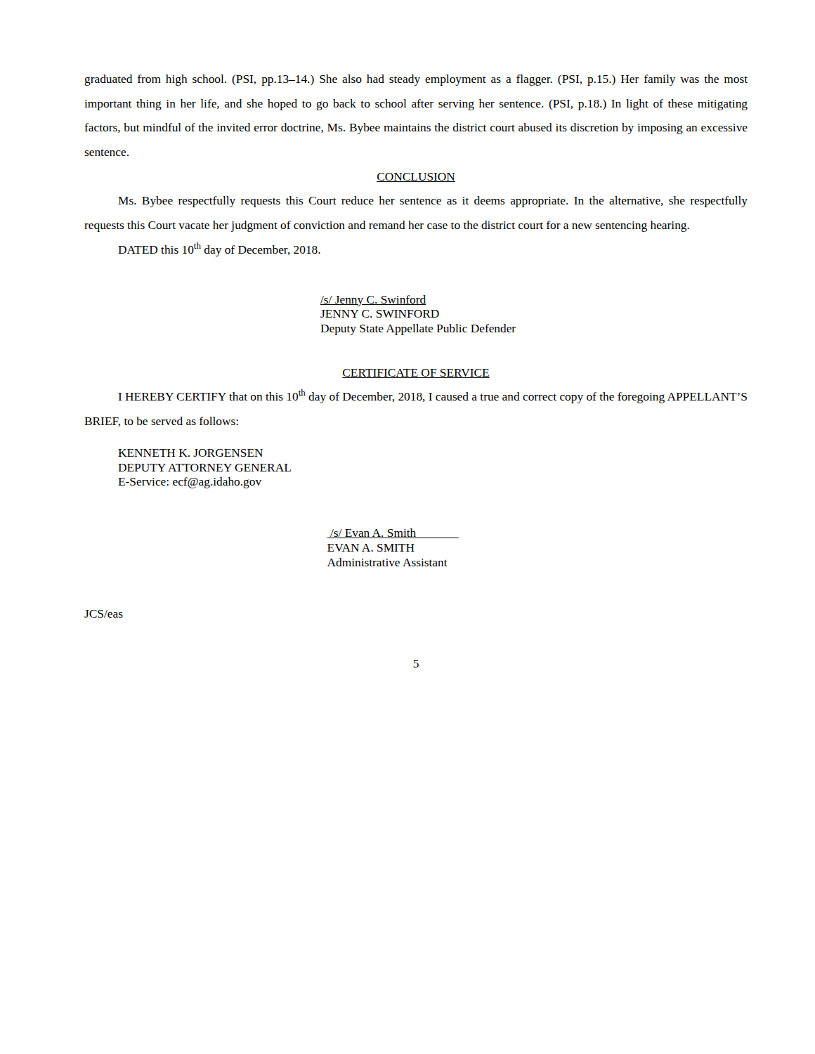graduated from high school. (PSI, pp.13–14.) She also had steady employment as a flagger. (PSI, p.15.) Her family was the most important thing in her life, and she hoped to go back to school after serving her sentence. (PSI, p.18.) In light of these mitigating factors, but mindful of the invited error doctrine, Ms. Bybee maintains the district court abused its discretion by imposing an excessive sentence.
CONCLUSION
Ms. Bybee respectfully requests this Court reduce her sentence as it deems appropriate. In the alternative, she respectfully requests this Court vacate her judgment of conviction and remand her case to the district court for a new sentencing hearing.
DATED this 10th day of December, 2018.
/s/ Jenny C. Swinford
JENNY C. SWINFORD
Deputy State Appellate Public Defender
CERTIFICATE OF SERVICE
I HEREBY CERTIFY that on this 10th day of December, 2018, I caused a true and correct copy of the foregoing APPELLANT’S BRIEF, to be served as follows:
KENNETH K. JORGENSEN
DEPUTY ATTORNEY GENERAL
E-Service: ecf@ag.idaho.gov
/s/ Evan A. Smith
EVAN A. SMITH
Administrative Assistant
JCS/eas
5